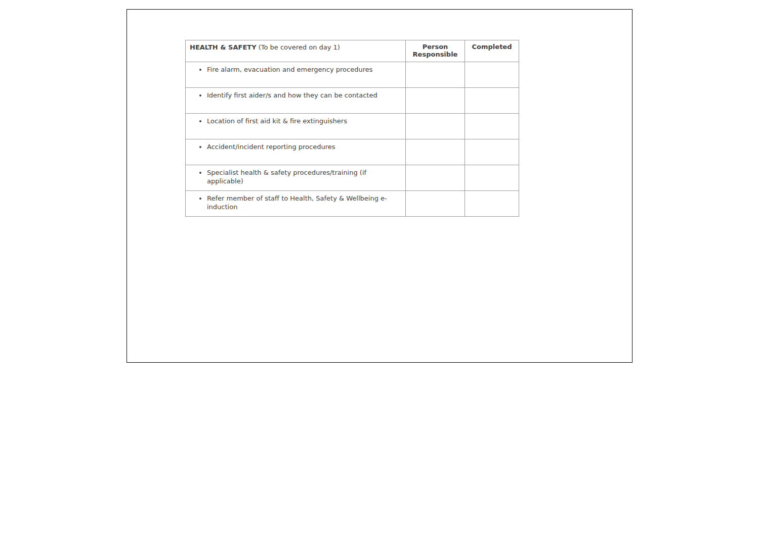| HEALTH & SAFETY (To be covered on day 1) | Person Responsible | Completed |
| --- | --- | --- |
| Fire alarm, evacuation and emergency procedures | | |
| Identify first aider/s and how they can be contacted | | |
| Location of first aid kit & fire extinguishers | | |
| Accident/incident reporting procedures | | |
| Specialist health & safety procedures/training (if applicable) | | |
| Refer member of staff to Health, Safety & Wellbeing e-induction | | |